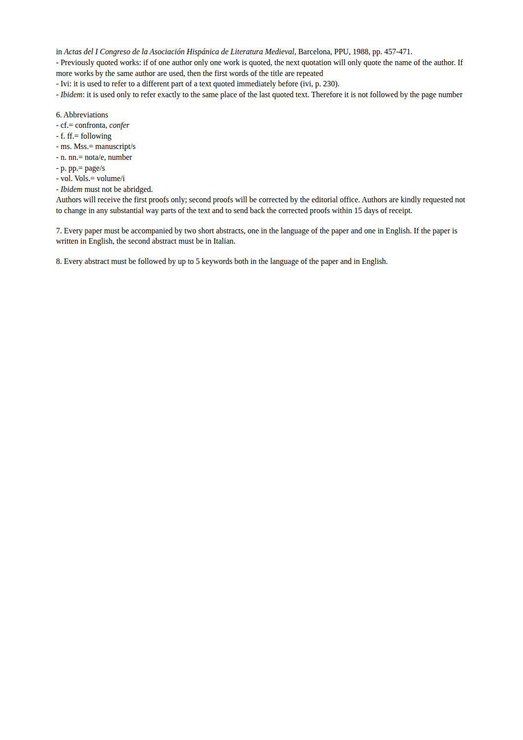in Actas del I Congreso de la Asociación Hispánica de Literatura Medieval, Barcelona, PPU, 1988, pp. 457-471.
- Previously quoted works: if of one author only one work is quoted, the next quotation will only quote the name of the author. If more works by the same author are used, then the first words of the title are repeated
- Ivi: it is used to refer to a different part of a text quoted immediately before (ivi, p. 230).
- Ibidem: it is used only to refer exactly to the same place of the last quoted text. Therefore it is not followed by the page number
6. Abbreviations
- cf.= confronta, confer
- f. ff.= following
- ms. Mss.= manuscript/s
- n. nn.= nota/e, number
- p. pp.= page/s
- vol. Vols.= volume/i
- Ibidem must not be abridged.
Authors will receive the first proofs only; second proofs will be corrected by the editorial office. Authors are kindly requested not to change in any substantial way parts of the text and to send back the corrected proofs within 15 days of receipt.
7. Every paper must be accompanied by two short abstracts, one in the language of the paper and one in English. If the paper is written in English, the second abstract must be in Italian.
8. Every abstract must be followed by up to 5 keywords both in the language of the paper and in English.